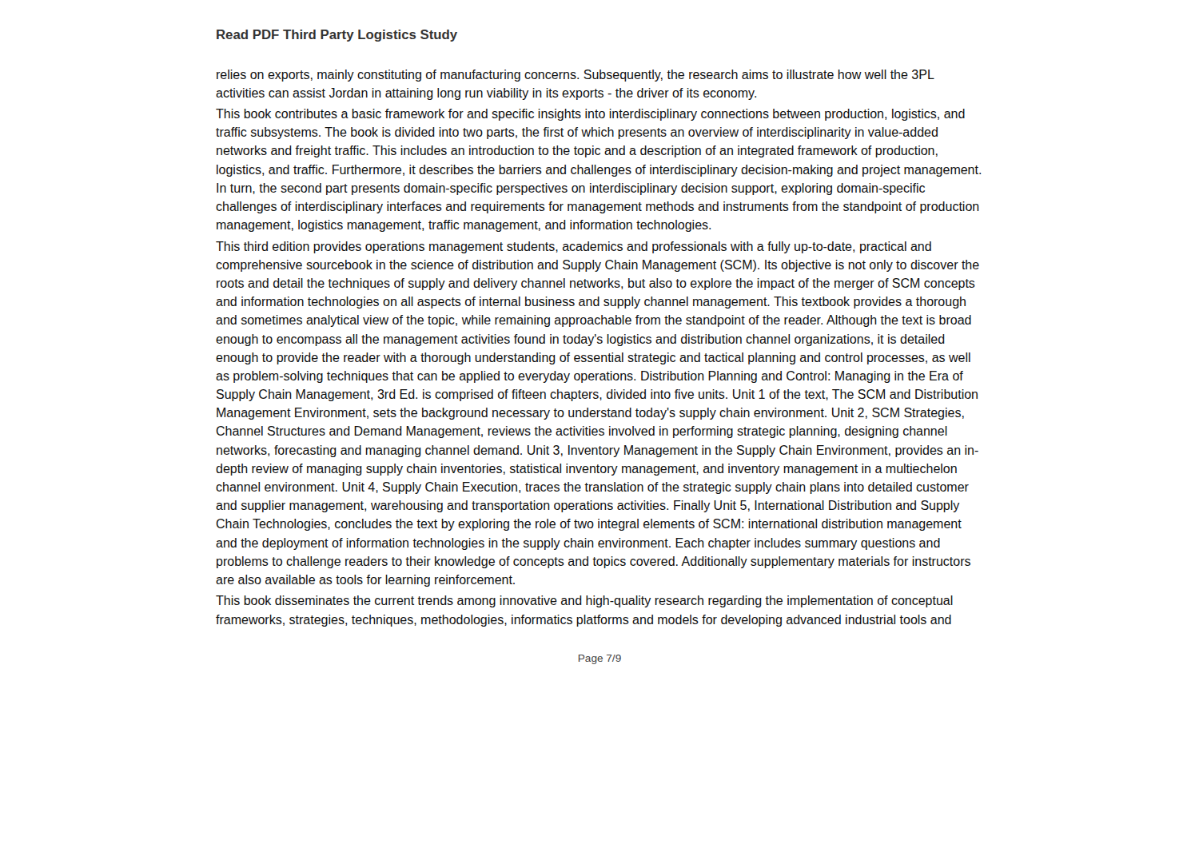Read PDF Third Party Logistics Study
relies on exports, mainly constituting of manufacturing concerns. Subsequently, the research aims to illustrate how well the 3PL activities can assist Jordan in attaining long run viability in its exports - the driver of its economy.
This book contributes a basic framework for and specific insights into interdisciplinary connections between production, logistics, and traffic subsystems. The book is divided into two parts, the first of which presents an overview of interdisciplinarity in value-added networks and freight traffic. This includes an introduction to the topic and a description of an integrated framework of production, logistics, and traffic. Furthermore, it describes the barriers and challenges of interdisciplinary decision-making and project management. In turn, the second part presents domain-specific perspectives on interdisciplinary decision support, exploring domain-specific challenges of interdisciplinary interfaces and requirements for management methods and instruments from the standpoint of production management, logistics management, traffic management, and information technologies.
This third edition provides operations management students, academics and professionals with a fully up-to-date, practical and comprehensive sourcebook in the science of distribution and Supply Chain Management (SCM). Its objective is not only to discover the roots and detail the techniques of supply and delivery channel networks, but also to explore the impact of the merger of SCM concepts and information technologies on all aspects of internal business and supply channel management. This textbook provides a thorough and sometimes analytical view of the topic, while remaining approachable from the standpoint of the reader. Although the text is broad enough to encompass all the management activities found in today's logistics and distribution channel organizations, it is detailed enough to provide the reader with a thorough understanding of essential strategic and tactical planning and control processes, as well as problem-solving techniques that can be applied to everyday operations. Distribution Planning and Control: Managing in the Era of Supply Chain Management, 3rd Ed. is comprised of fifteen chapters, divided into five units. Unit 1 of the text, The SCM and Distribution Management Environment, sets the background necessary to understand today's supply chain environment. Unit 2, SCM Strategies, Channel Structures and Demand Management, reviews the activities involved in performing strategic planning, designing channel networks, forecasting and managing channel demand. Unit 3, Inventory Management in the Supply Chain Environment, provides an in-depth review of managing supply chain inventories, statistical inventory management, and inventory management in a multiechelon channel environment. Unit 4, Supply Chain Execution, traces the translation of the strategic supply chain plans into detailed customer and supplier management, warehousing and transportation operations activities. Finally Unit 5, International Distribution and Supply Chain Technologies, concludes the text by exploring the role of two integral elements of SCM: international distribution management and the deployment of information technologies in the supply chain environment. Each chapter includes summary questions and problems to challenge readers to their knowledge of concepts and topics covered. Additionally supplementary materials for instructors are also available as tools for learning reinforcement.
This book disseminates the current trends among innovative and high-quality research regarding the implementation of conceptual frameworks, strategies, techniques, methodologies, informatics platforms and models for developing advanced industrial tools and
Page 7/9